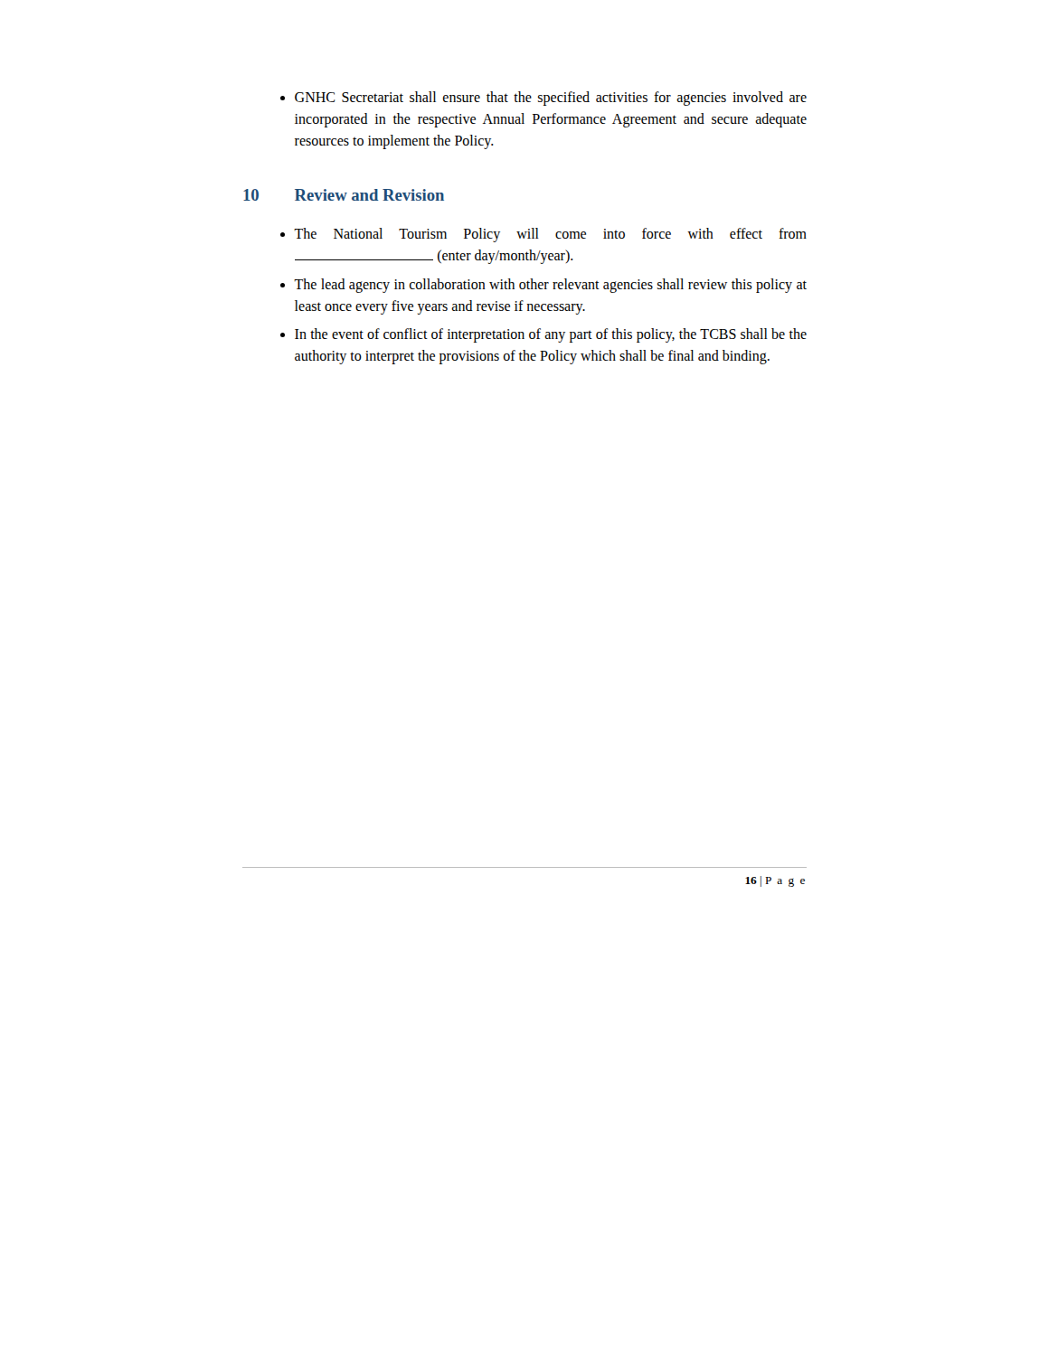GNHC Secretariat shall ensure that the specified activities for agencies involved are incorporated in the respective Annual Performance Agreement and secure adequate resources to implement the Policy.
10 Review and Revision
The National Tourism Policy will come into force with effect from (enter day/month/year).
The lead agency in collaboration with other relevant agencies shall review this policy at least once every five years and revise if necessary.
In the event of conflict of interpretation of any part of this policy, the TCBS shall be the authority to interpret the provisions of the Policy which shall be final and binding.
16 | P a g e